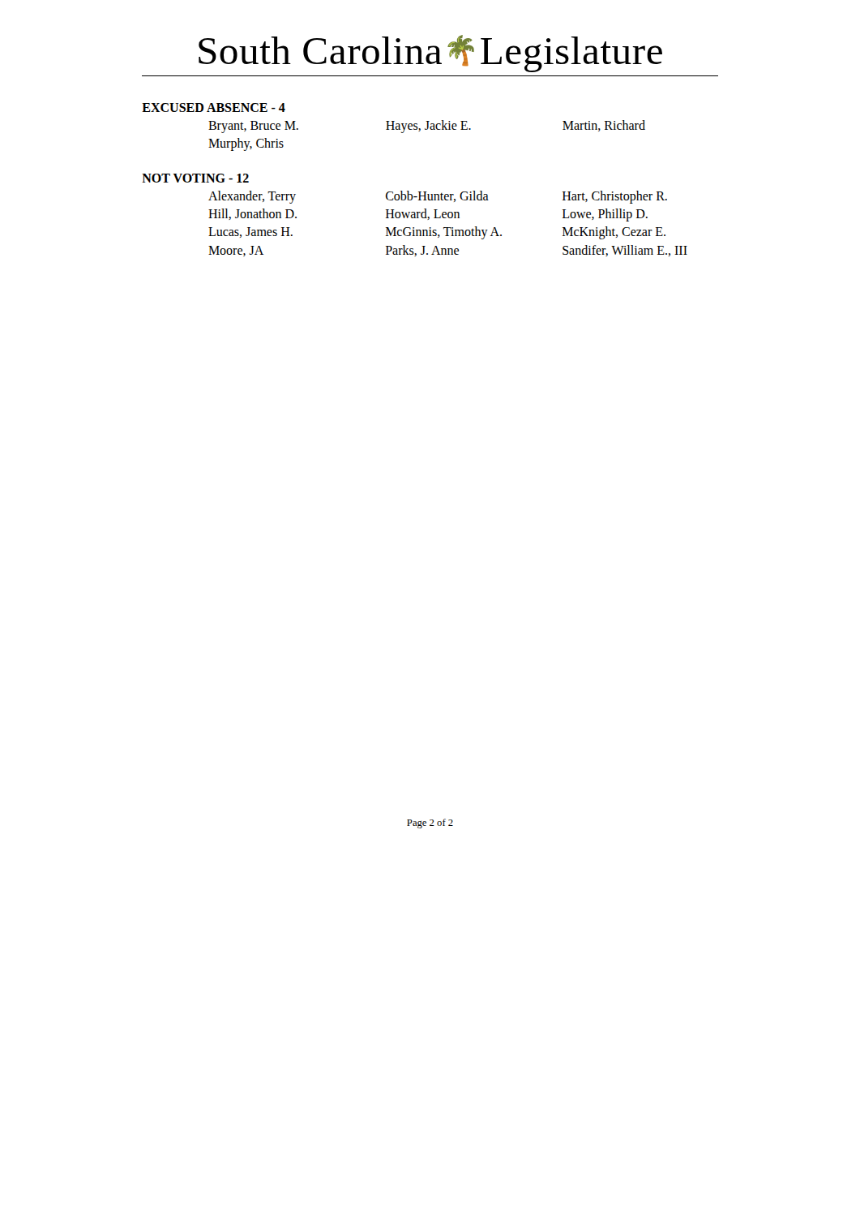South Carolina🌴Legislature
EXCUSED ABSENCE - 4
| Bryant, Bruce M. | Hayes, Jackie E. | Martin, Richard |
| Murphy, Chris | | |
NOT VOTING - 12
| Alexander, Terry | Cobb-Hunter, Gilda | Hart, Christopher R. |
| Hill, Jonathon D. | Howard, Leon | Lowe, Phillip D. |
| Lucas, James H. | McGinnis, Timothy A. | McKnight, Cezar E. |
| Moore, JA | Parks, J. Anne | Sandifer, William E., III |
Page 2 of 2